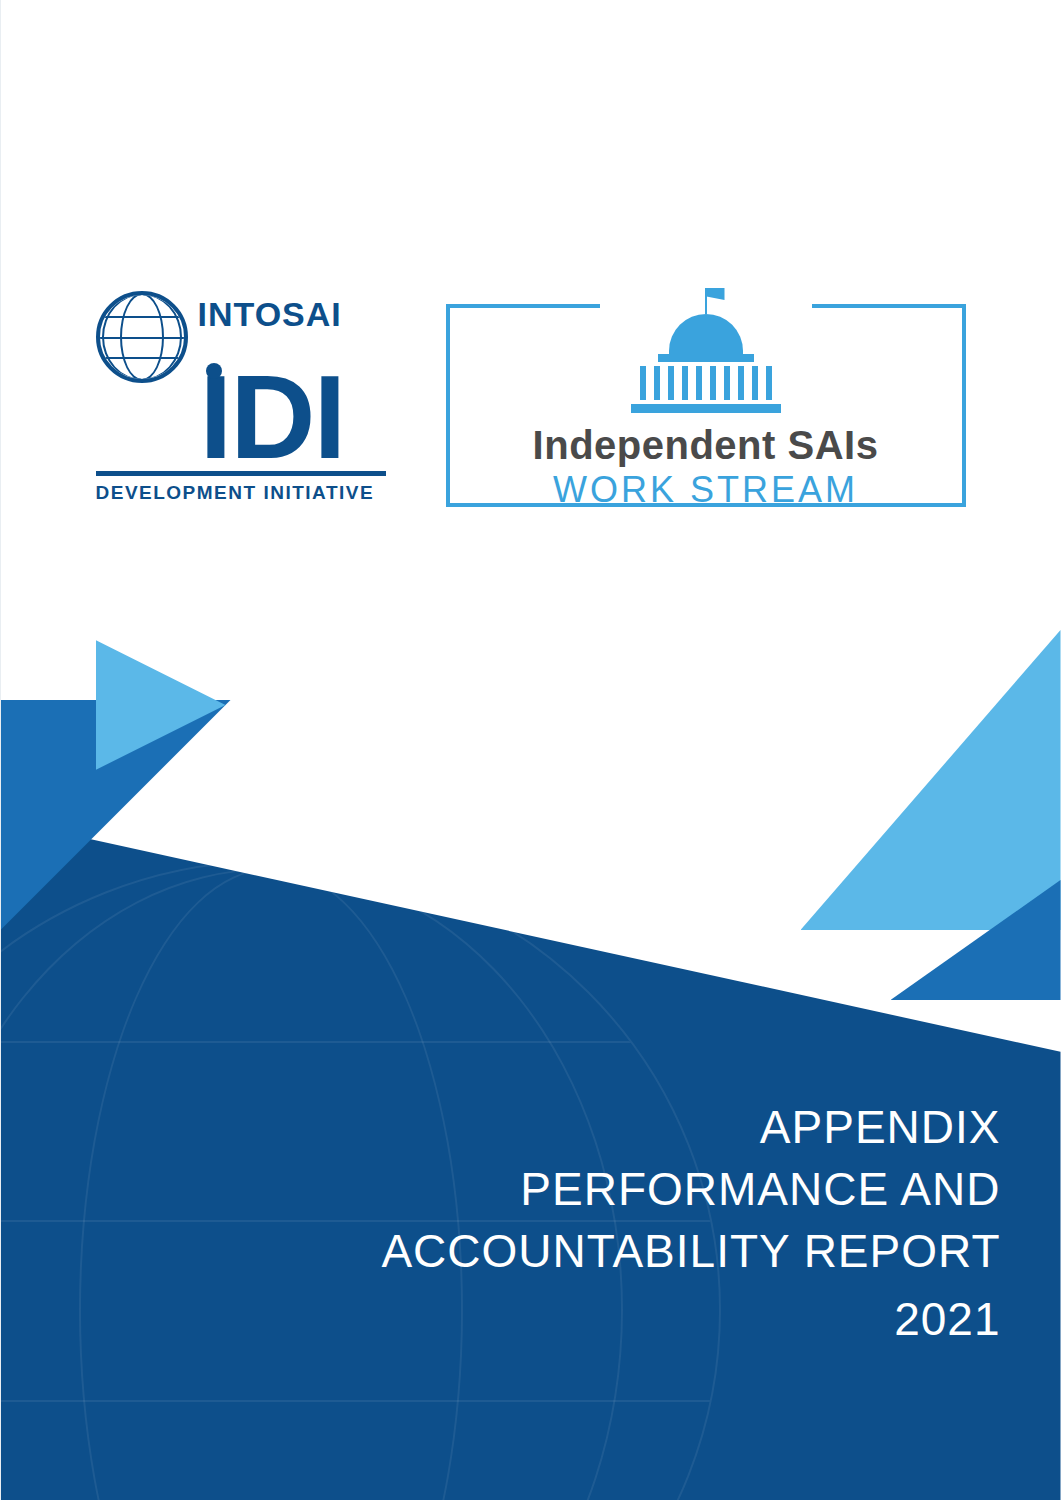INTOSAI
IDI
DEVELOPMENT INITIATIVE
Independent SAIs
WORK STREAM
APPENDIX PERFORMANCE AND ACCOUNTABILITY REPORT 2021